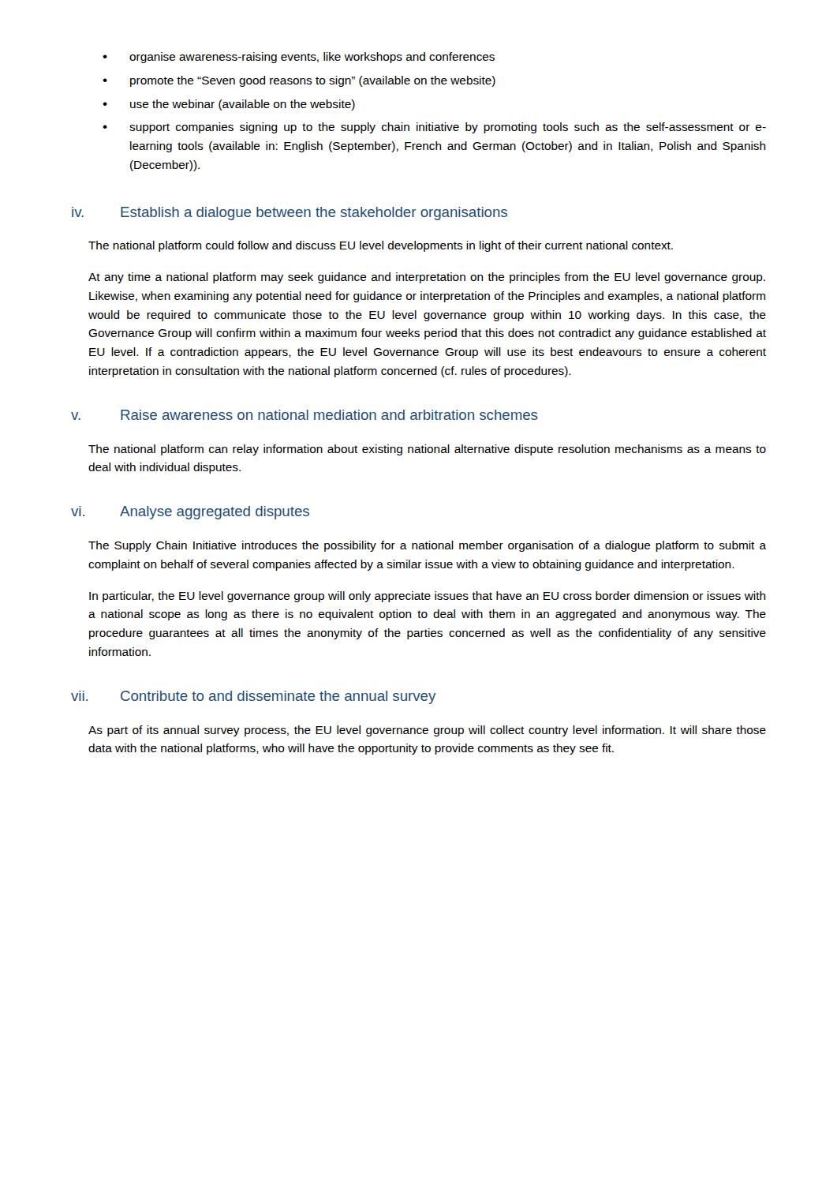organise awareness-raising events, like workshops and conferences
promote the “Seven good reasons to sign” (available on the website)
use the webinar (available on the website)
support companies signing up to the supply chain initiative by promoting tools such as the self-assessment or e-learning tools (available in: English (September), French and German (October) and in Italian, Polish and Spanish (December)).
iv. Establish a dialogue between the stakeholder organisations
The national platform could follow and discuss EU level developments in light of their current national context.
At any time a national platform may seek guidance and interpretation on the principles from the EU level governance group. Likewise, when examining any potential need for guidance or interpretation of the Principles and examples, a national platform would be required to communicate those to the EU level governance group within 10 working days. In this case, the Governance Group will confirm within a maximum four weeks period that this does not contradict any guidance established at EU level. If a contradiction appears, the EU level Governance Group will use its best endeavours to ensure a coherent interpretation in consultation with the national platform concerned (cf. rules of procedures).
v. Raise awareness on national mediation and arbitration schemes
The national platform can relay information about existing national alternative dispute resolution mechanisms as a means to deal with individual disputes.
vi. Analyse aggregated disputes
The Supply Chain Initiative introduces the possibility for a national member organisation of a dialogue platform to submit a complaint on behalf of several companies affected by a similar issue with a view to obtaining guidance and interpretation.
In particular, the EU level governance group will only appreciate issues that have an EU cross border dimension or issues with a national scope as long as there is no equivalent option to deal with them in an aggregated and anonymous way. The procedure guarantees at all times the anonymity of the parties concerned as well as the confidentiality of any sensitive information.
vii. Contribute to and disseminate the annual survey
As part of its annual survey process, the EU level governance group will collect country level information. It will share those data with the national platforms, who will have the opportunity to provide comments as they see fit.